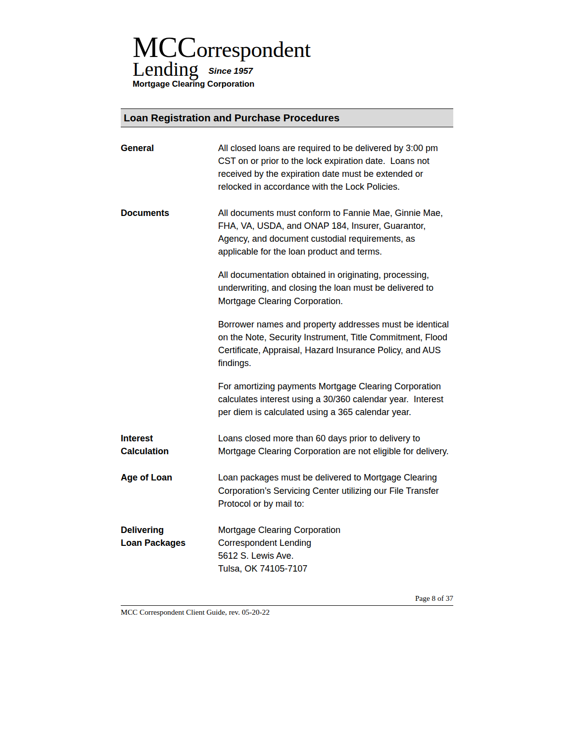MCCorrespondent
Lending Since 1957
Mortgage Clearing Corporation
Loan Registration and Purchase Procedures
| General | All closed loans are required to be delivered by 3:00 pm CST on or prior to the lock expiration date. Loans not received by the expiration date must be extended or relocked in accordance with the Lock Policies. |
| Documents | All documents must conform to Fannie Mae, Ginnie Mae, FHA, VA, USDA, and ONAP 184, Insurer, Guarantor, Agency, and document custodial requirements, as applicable for the loan product and terms. All documentation obtained in originating, processing, underwriting, and closing the loan must be delivered to Mortgage Clearing Corporation. Borrower names and property addresses must be identical on the Note, Security Instrument, Title Commitment, Flood Certificate, Appraisal, Hazard Insurance Policy, and AUS findings. For amortizing payments Mortgage Clearing Corporation calculates interest using a 30/360 calendar year. Interest per diem is calculated using a 365 calendar year. |
| Interest Calculation | Loans closed more than 60 days prior to delivery to Mortgage Clearing Corporation are not eligible for delivery. |
| Age of Loan | Loan packages must be delivered to Mortgage Clearing Corporation’s Servicing Center utilizing our File Transfer Protocol or by mail to: |
| Delivering Loan Packages | Mortgage Clearing Corporation Correspondent Lending 5612 S. Lewis Ave. Tulsa, OK 74105-7107 |
Page 8 of 37
MCC Correspondent Client Guide, rev. 05-20-22